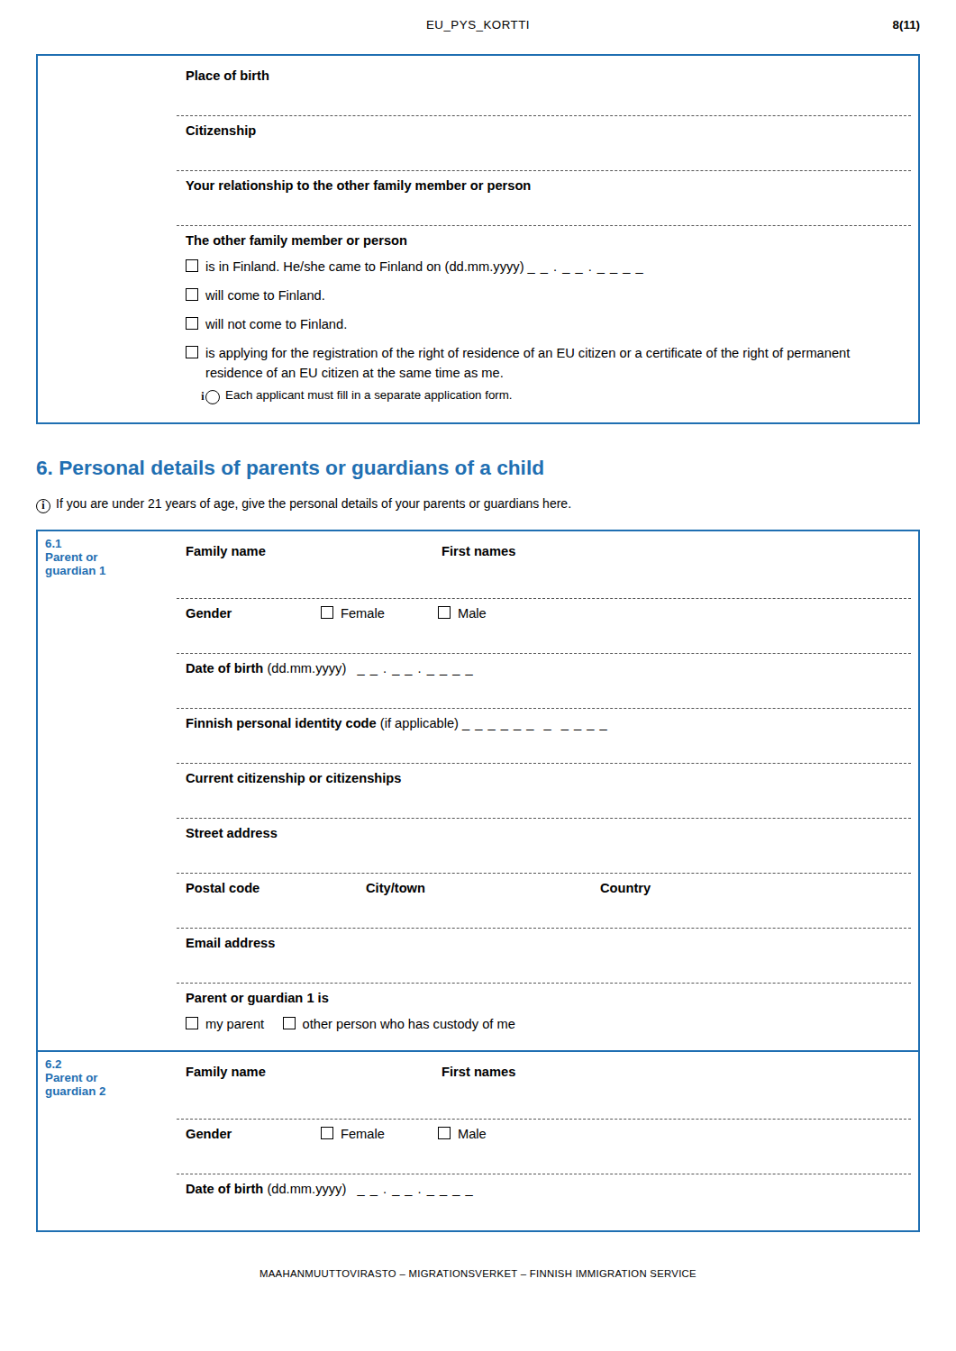EU_PYS_KORTTI 8(11)
| | Place of birth Citizenship Your relationship to the other family member or person The other family member or person is in Finland. He/she came to Finland on (dd.mm.yyyy) _ _ . _ _ . _ _ _ _ will come to Finland. will not come to Finland. is applying for the registration of the right of residence of an EU citizen or a certificate of the right of permanent residence of an EU citizen at the same time as me. i Each applicant must fill in a separate application form. |
6. Personal details of parents or guardians of a child
i If you are under 21 years of age, give the personal details of your parents or guardians here.
| 6.1 Parent or guardian 1 | Family name First names Gender Female Male Date of birth (dd.mm.yyyy) _ _ . _ _ . _ _ _ _ Finnish personal identity code (if applicable) _ _ _ _ _ _ _ _ _ _ _ Current citizenship or citizenships Street address Postal code City/town Country Email address Parent or guardian 1 is my parent other person who has custody of me |
| 6.2 Parent or guardian 2 | Family name First names Gender Female Male Date of birth (dd.mm.yyyy) _ _ . _ _ . _ _ _ _ |
MAAHANMUUTTOVIRASTO – MIGRATIONSVERKET – FINNISH IMMIGRATION SERVICE